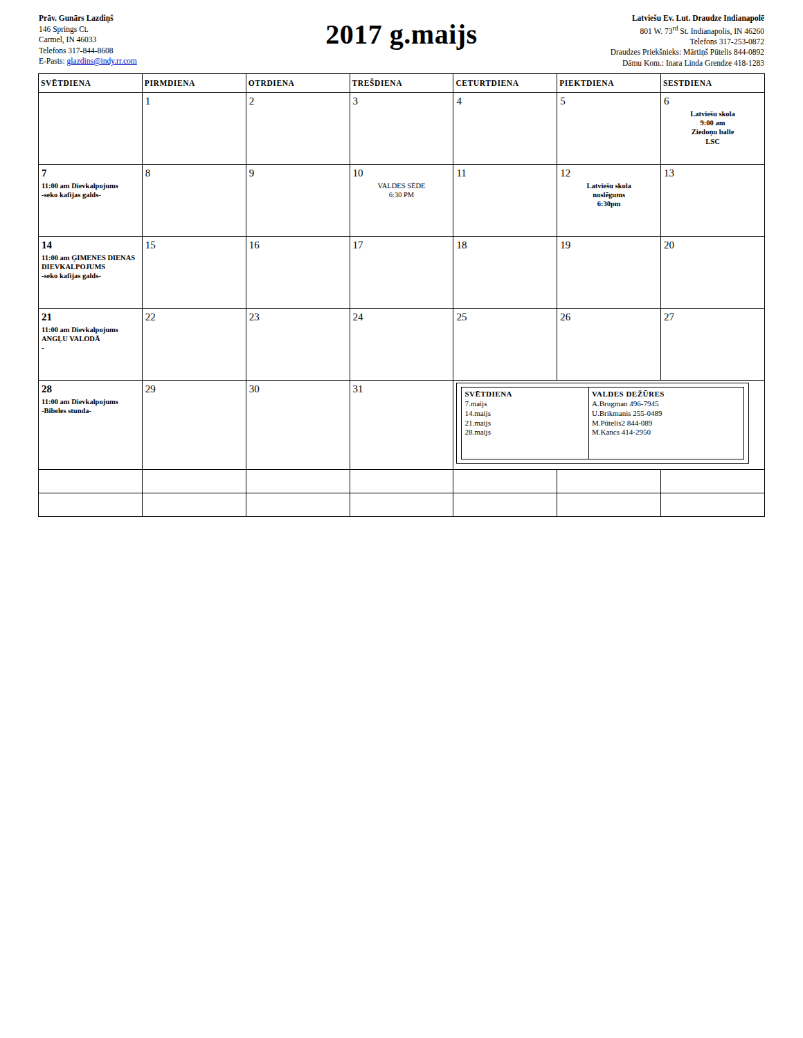| Prāv. Gunārs Lazdiņš 146 Springs Ct. Carmel, IN 46033 Telefons 317-844-8608 E-Pasts: glazdins@indy.rr.com | 2017 g.maijs | Latviešu Ev. Lut. Draudze Indianapolē 801 W. 73 rd St. Indianapolis, IN 46260 Telefons 317-253-0872 Draudzes Priekšnieks: Mārtiņš Pūtelis 844-0892 Dāmu Kom.: Inara Linda Grendze 418-1283 |
| SVĒTDIENA | PIRMDIENA | OTRDIENA | TREŠDIENA | CETURTDIENA | PIEKTDIENA | SESTDIENA |
| --- | --- | --- | --- | --- | --- | --- |
| | 1 | 2 | 3 | 4 | 5 | 6 Latviešu skola 9:00 am Ziedoņu balle LSC |
| 7 11:00 am Dievkalpojums -seko kafijas galds- | 8 | 9 | 10 VALDES SĒDE 6:30 PM | 11 | 12 Latviešu skola noslēgums 6:30pm | 13 |
| 14 11:00 am ĢIMENES DIENAS DIEVKALPOJUMS -seko kafijas galds- | 15 | 16 | 17 | 18 | 19 | 20 |
| 21 11:00 am Dievkalpojums ANGĻU VALODĀ - | 22 | 23 | 24 | 25 | 26 | 27 |
| 28 11:00 am Dievkalpojums -Bibeles stunda- | 29 | 30 | 31 | / SVĒTDIENA 7.maijs 14.maijs 21.maijs 28.maijs / VALDES DEŽŪRES A.Brugman 496-7945 U.Brikmanis 255-0489 M.Pūtelis2 844-089 M.Kancs 414-2950 / |